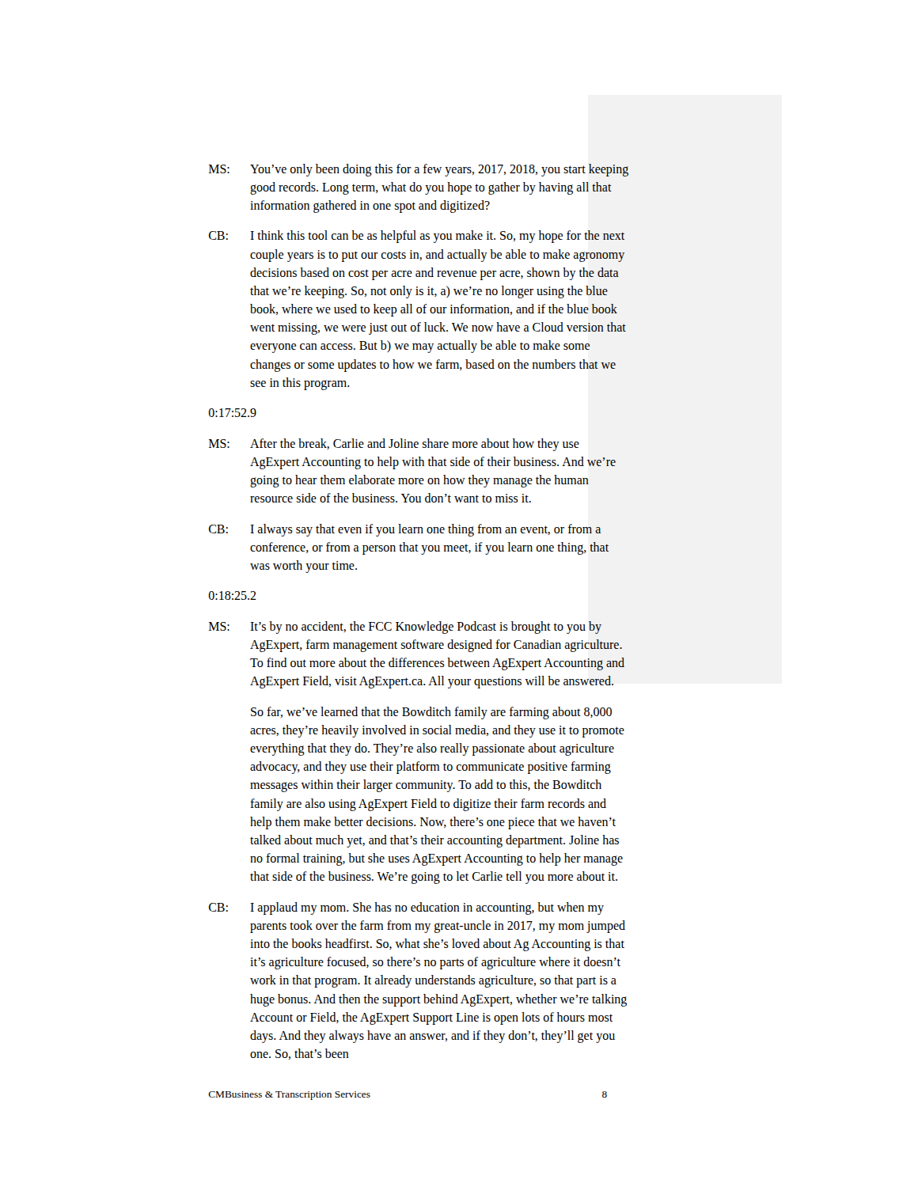MS:
You’ve only been doing this for a few years, 2017, 2018, you start keeping good records. Long term, what do you hope to gather by having all that information gathered in one spot and digitized?
CB:
I think this tool can be as helpful as you make it. So, my hope for the next couple years is to put our costs in, and actually be able to make agronomy decisions based on cost per acre and revenue per acre, shown by the data that we’re keeping. So, not only is it, a) we’re no longer using the blue book, where we used to keep all of our information, and if the blue book went missing, we were just out of luck. We now have a Cloud version that everyone can access. But b) we may actually be able to make some changes or some updates to how we farm, based on the numbers that we see in this program.
0:17:52.9
MS:
After the break, Carlie and Joline share more about how they use AgExpert Accounting to help with that side of their business. And we’re going to hear them elaborate more on how they manage the human resource side of the business. You don’t want to miss it.
CB:
I always say that even if you learn one thing from an event, or from a conference, or from a person that you meet, if you learn one thing, that was worth your time.
0:18:25.2
MS:
It’s by no accident, the FCC Knowledge Podcast is brought to you by AgExpert, farm management software designed for Canadian agriculture. To find out more about the differences between AgExpert Accounting and AgExpert Field, visit AgExpert.ca. All your questions will be answered.
So far, we’ve learned that the Bowditch family are farming about 8,000 acres, they’re heavily involved in social media, and they use it to promote everything that they do. They’re also really passionate about agriculture advocacy, and they use their platform to communicate positive farming messages within their larger community. To add to this, the Bowditch family are also using AgExpert Field to digitize their farm records and help them make better decisions. Now, there’s one piece that we haven’t talked about much yet, and that’s their accounting department. Joline has no formal training, but she uses AgExpert Accounting to help her manage that side of the business. We’re going to let Carlie tell you more about it.
CB:
I applaud my mom. She has no education in accounting, but when my parents took over the farm from my great-uncle in 2017, my mom jumped into the books headfirst. So, what she’s loved about Ag Accounting is that it’s agriculture focused, so there’s no parts of agriculture where it doesn’t work in that program. It already understands agriculture, so that part is a huge bonus. And then the support behind AgExpert, whether we’re talking Account or Field, the AgExpert Support Line is open lots of hours most days. And they always have an answer, and if they don’t, they’ll get you one. So, that’s been
CMBusiness & Transcription Services 8